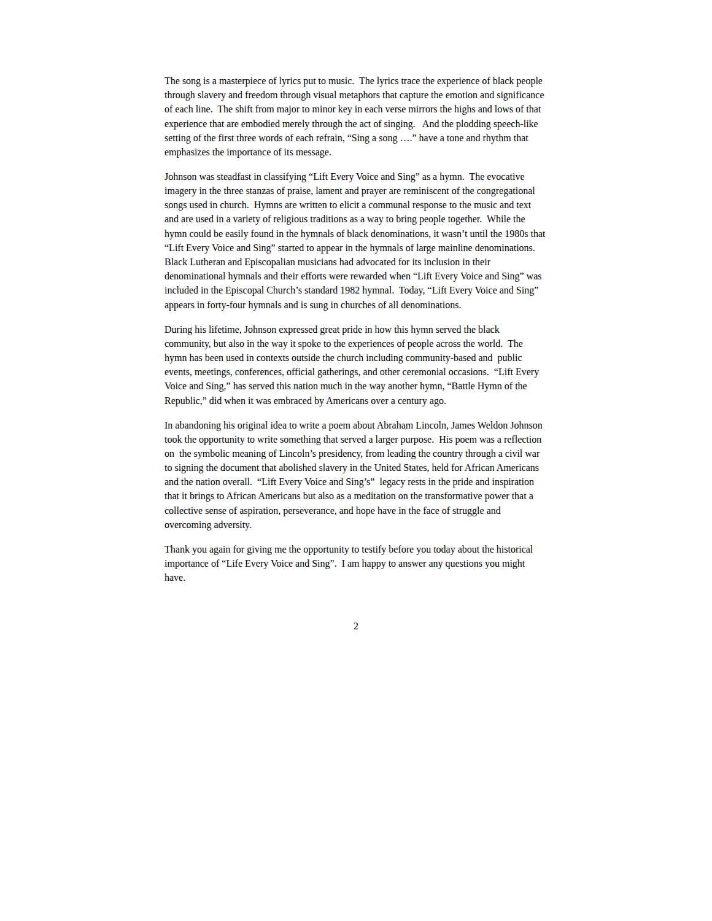The song is a masterpiece of lyrics put to music. The lyrics trace the experience of black people through slavery and freedom through visual metaphors that capture the emotion and significance of each line. The shift from major to minor key in each verse mirrors the highs and lows of that experience that are embodied merely through the act of singing. And the plodding speech-like setting of the first three words of each refrain, “Sing a song ….” have a tone and rhythm that emphasizes the importance of its message.
Johnson was steadfast in classifying “Lift Every Voice and Sing” as a hymn. The evocative imagery in the three stanzas of praise, lament and prayer are reminiscent of the congregational songs used in church. Hymns are written to elicit a communal response to the music and text and are used in a variety of religious traditions as a way to bring people together. While the hymn could be easily found in the hymnals of black denominations, it wasn’t until the 1980s that “Lift Every Voice and Sing” started to appear in the hymnals of large mainline denominations. Black Lutheran and Episcopalian musicians had advocated for its inclusion in their denominational hymnals and their efforts were rewarded when “Lift Every Voice and Sing” was included in the Episcopal Church’s standard 1982 hymnal. Today, “Lift Every Voice and Sing” appears in forty-four hymnals and is sung in churches of all denominations.
During his lifetime, Johnson expressed great pride in how this hymn served the black community, but also in the way it spoke to the experiences of people across the world. The hymn has been used in contexts outside the church including community-based and public events, meetings, conferences, official gatherings, and other ceremonial occasions. “Lift Every Voice and Sing,” has served this nation much in the way another hymn, “Battle Hymn of the Republic,” did when it was embraced by Americans over a century ago.
In abandoning his original idea to write a poem about Abraham Lincoln, James Weldon Johnson took the opportunity to write something that served a larger purpose. His poem was a reflection on the symbolic meaning of Lincoln’s presidency, from leading the country through a civil war to signing the document that abolished slavery in the United States, held for African Americans and the nation overall. “Lift Every Voice and Sing’s” legacy rests in the pride and inspiration that it brings to African Americans but also as a meditation on the transformative power that a collective sense of aspiration, perseverance, and hope have in the face of struggle and overcoming adversity.
Thank you again for giving me the opportunity to testify before you today about the historical importance of “Life Every Voice and Sing”. I am happy to answer any questions you might have.
2